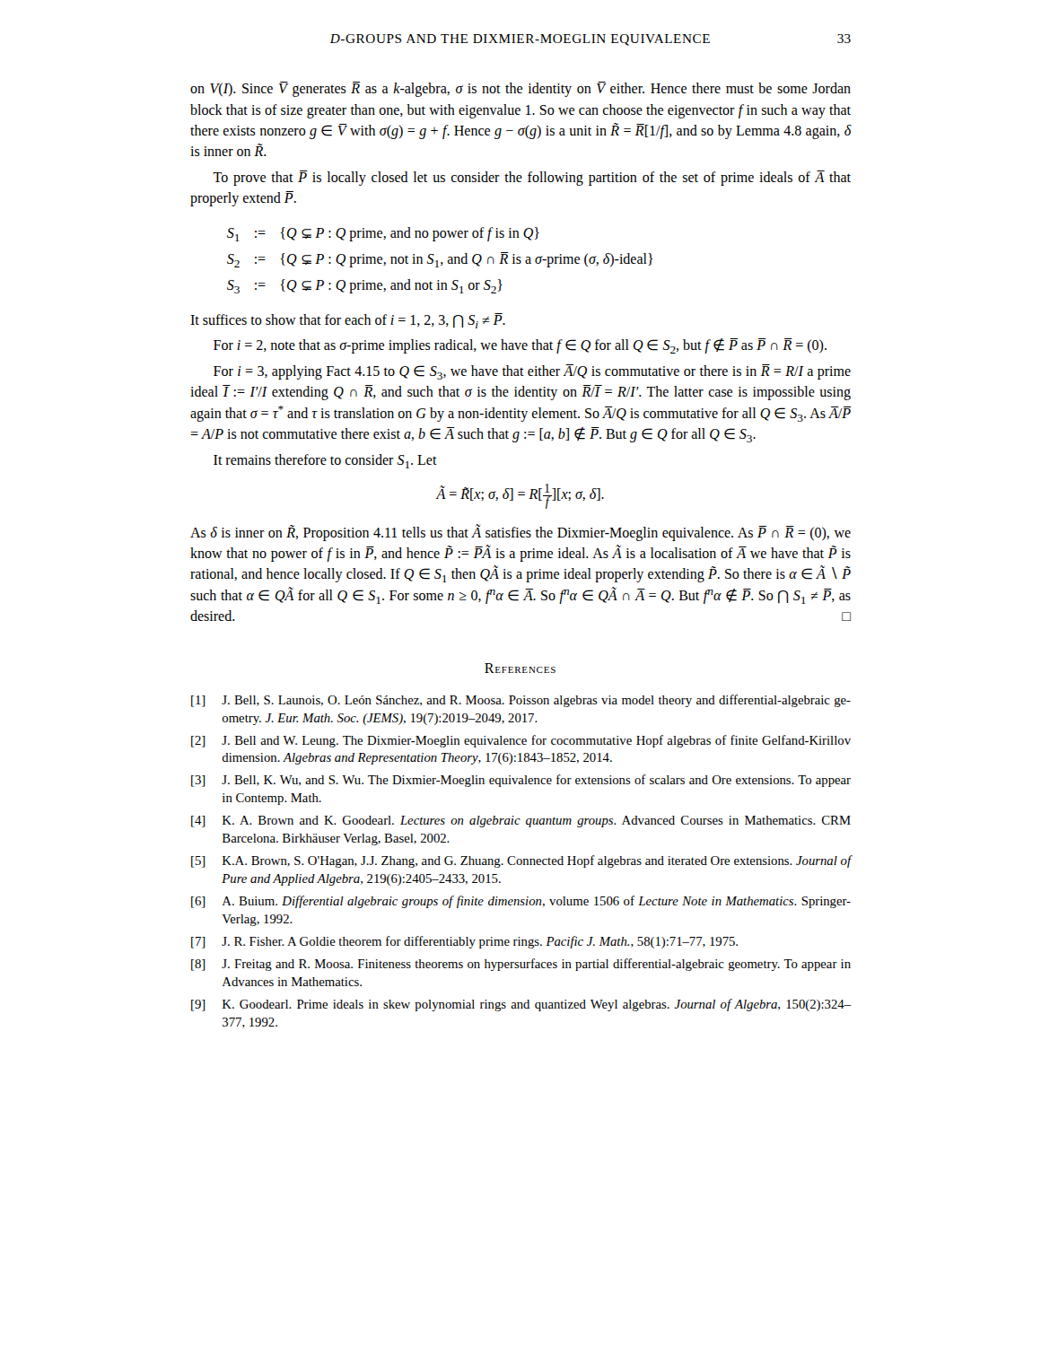D-GROUPS AND THE DIXMIER-MOEGLIN EQUIVALENCE 33
on V(I). Since V̅ generates R̅ as a k-algebra, σ is not the identity on V̅ either. Hence there must be some Jordan block that is of size greater than one, but with eigenvalue 1. So we can choose the eigenvector f in such a way that there exists nonzero g ∈ V̅ with σ(g) = g + f. Hence g − σ(g) is a unit in R̃ = R̅[1/f], and so by Lemma 4.8 again, δ is inner on R̃.
To prove that P̅ is locally closed let us consider the following partition of the set of prime ideals of A̅ that properly extend P̅.
| S 1 | := | { Q ⊊ P : Q prime, and no power of f is in Q } |
| S 2 | := | { Q ⊊ P : Q prime, not in S 1 , and Q ∩ R̅ is a σ -prime ( σ , δ )-ideal} |
| S 3 | := | { Q ⊊ P : Q prime, and not in S 1 or S 2 } |
It suffices to show that for each of i = 1, 2, 3, ⋂ Si ≠ P̅.
For i = 2, note that as σ-prime implies radical, we have that f ∈ Q for all Q ∈ S2, but f ∉ P̅ as P̅ ∩ R̅ = (0).
For i = 3, applying Fact 4.15 to Q ∈ S3, we have that either A̅/Q is commutative or there is in R̅ = R/I a prime ideal I̅ := I′/I extending Q ∩ R̅, and such that σ is the identity on R̅/I̅ = R/I′. The latter case is impossible using again that σ = τ* and τ is translation on G by a non-identity element. So A̅/Q is commutative for all Q ∈ S3. As A̅/P̅ = A/P is not commutative there exist a, b ∈ A̅ such that g := [a, b] ∉ P̅. But g ∈ Q for all Q ∈ S3.
It remains therefore to consider S1. Let
Ã = R̃[x; σ, δ] = R[1 f][x; σ, δ].
As δ is inner on R̃, Proposition 4.11 tells us that Ã satisfies the Dixmier-Moeglin equivalence. As P̅ ∩ R̅ = (0), we know that no power of f is in P̅, and hence P̃ := P̅Ã is a prime ideal. As Ã is a localisation of A̅ we have that P̃ is rational, and hence locally closed. If Q ∈ S1 then QÃ is a prime ideal properly extending P̃. So there is α ∈ Ã ∖ P̃ such that α ∈ QÃ for all Q ∈ S1. For some n ≥ 0, fnα ∈ A̅. So fnα ∈ QÃ ∩ A̅ = Q. But fnα ∉ P̅. So ⋂ S1 ≠ P̅, as desired. □
References
[1] J. Bell, S. Launois, O. León Sánchez, and R. Moosa. Poisson algebras via model theory and differential-algebraic geometry. J. Eur. Math. Soc. (JEMS), 19(7):2019–2049, 2017.
[2] J. Bell and W. Leung. The Dixmier-Moeglin equivalence for cocommutative Hopf algebras of finite Gelfand-Kirillov dimension. Algebras and Representation Theory, 17(6):1843–1852, 2014.
[3] J. Bell, K. Wu, and S. Wu. The Dixmier-Moeglin equivalence for extensions of scalars and Ore extensions. To appear in Contemp. Math.
[4] K. A. Brown and K. Goodearl. Lectures on algebraic quantum groups. Advanced Courses in Mathematics. CRM Barcelona. Birkhäuser Verlag, Basel, 2002.
[5] K.A. Brown, S. O'Hagan, J.J. Zhang, and G. Zhuang. Connected Hopf algebras and iterated Ore extensions. Journal of Pure and Applied Algebra, 219(6):2405–2433, 2015.
[6] A. Buium. Differential algebraic groups of finite dimension, volume 1506 of Lecture Note in Mathematics. Springer-Verlag, 1992.
[7] J. R. Fisher. A Goldie theorem for differentiably prime rings. Pacific J. Math., 58(1):71–77, 1975.
[8] J. Freitag and R. Moosa. Finiteness theorems on hypersurfaces in partial differential-algebraic geometry. To appear in Advances in Mathematics.
[9] K. Goodearl. Prime ideals in skew polynomial rings and quantized Weyl algebras. Journal of Algebra, 150(2):324–377, 1992.